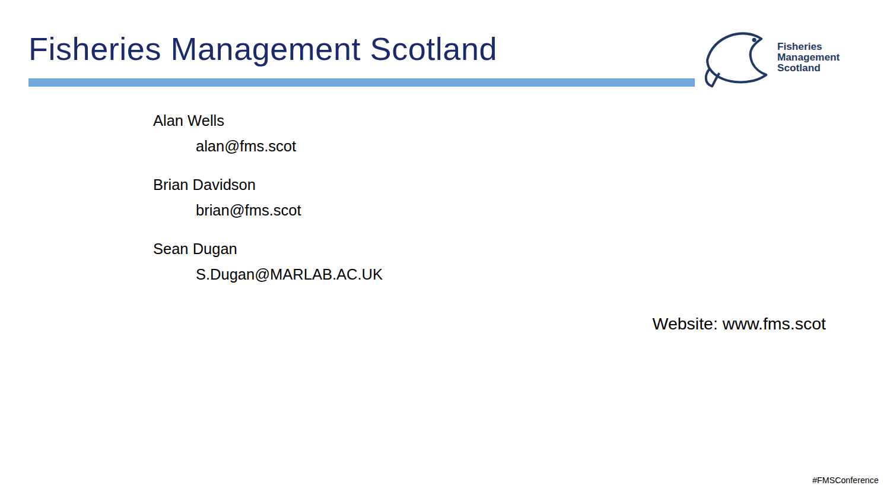Fisheries Management Scotland
Fisheries Management Scotland
Alan Wells alan@fms.scot
Brian Davidson brian@fms.scot
Sean Dugan S.Dugan@MARLAB.AC.UK
Website: www.fms.scot
#FMSConference